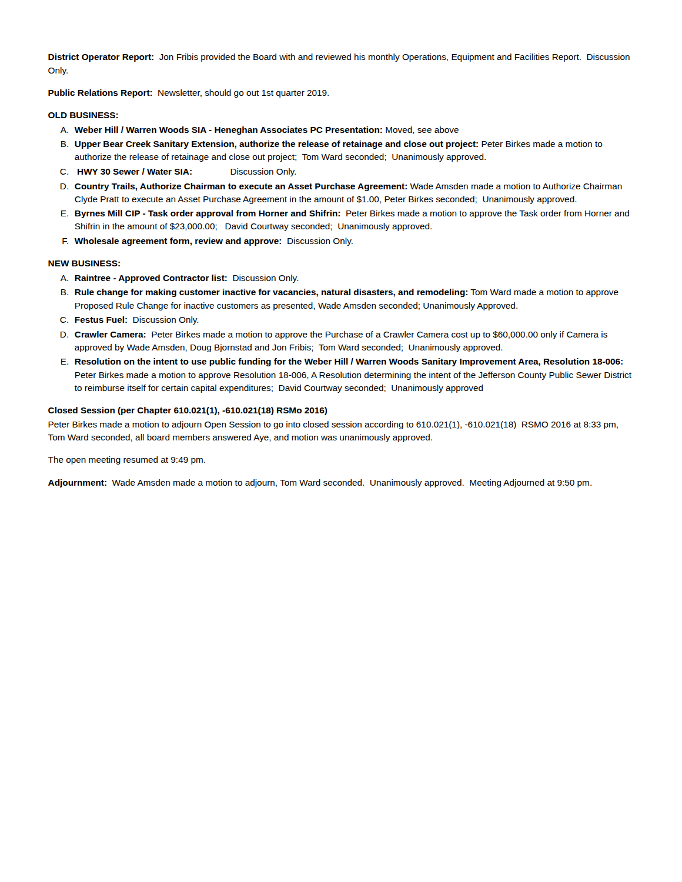District Operator Report: Jon Fribis provided the Board with and reviewed his monthly Operations, Equipment and Facilities Report. Discussion Only.
Public Relations Report: Newsletter, should go out 1st quarter 2019.
OLD BUSINESS:
Weber Hill / Warren Woods SIA - Heneghan Associates PC Presentation: Moved, see above
Upper Bear Creek Sanitary Extension, authorize the release of retainage and close out project: Peter Birkes made a motion to authorize the release of retainage and close out project; Tom Ward seconded; Unanimously approved.
HWY 30 Sewer / Water SIA: Discussion Only.
Country Trails, Authorize Chairman to execute an Asset Purchase Agreement: Wade Amsden made a motion to Authorize Chairman Clyde Pratt to execute an Asset Purchase Agreement in the amount of $1.00, Peter Birkes seconded; Unanimously approved.
Byrnes Mill CIP - Task order approval from Horner and Shifrin: Peter Birkes made a motion to approve the Task order from Horner and Shifrin in the amount of $23,000.00; David Courtway seconded; Unanimously approved.
Wholesale agreement form, review and approve: Discussion Only.
NEW BUSINESS:
Raintree - Approved Contractor list: Discussion Only.
Rule change for making customer inactive for vacancies, natural disasters, and remodeling: Tom Ward made a motion to approve Proposed Rule Change for inactive customers as presented, Wade Amsden seconded; Unanimously Approved.
Festus Fuel: Discussion Only.
Crawler Camera: Peter Birkes made a motion to approve the Purchase of a Crawler Camera cost up to $60,000.00 only if Camera is approved by Wade Amsden, Doug Bjornstad and Jon Fribis; Tom Ward seconded; Unanimously approved.
Resolution on the intent to use public funding for the Weber Hill / Warren Woods Sanitary Improvement Area, Resolution 18-006: Peter Birkes made a motion to approve Resolution 18-006, A Resolution determining the intent of the Jefferson County Public Sewer District to reimburse itself for certain capital expenditures; David Courtway seconded; Unanimously approved
Closed Session (per Chapter 610.021(1), -610.021(18) RSMo 2016)
Peter Birkes made a motion to adjourn Open Session to go into closed session according to 610.021(1), -610.021(18) RSMO 2016 at 8:33 pm, Tom Ward seconded, all board members answered Aye, and motion was unanimously approved.
The open meeting resumed at 9:49 pm.
Adjournment: Wade Amsden made a motion to adjourn, Tom Ward seconded. Unanimously approved. Meeting Adjourned at 9:50 pm.